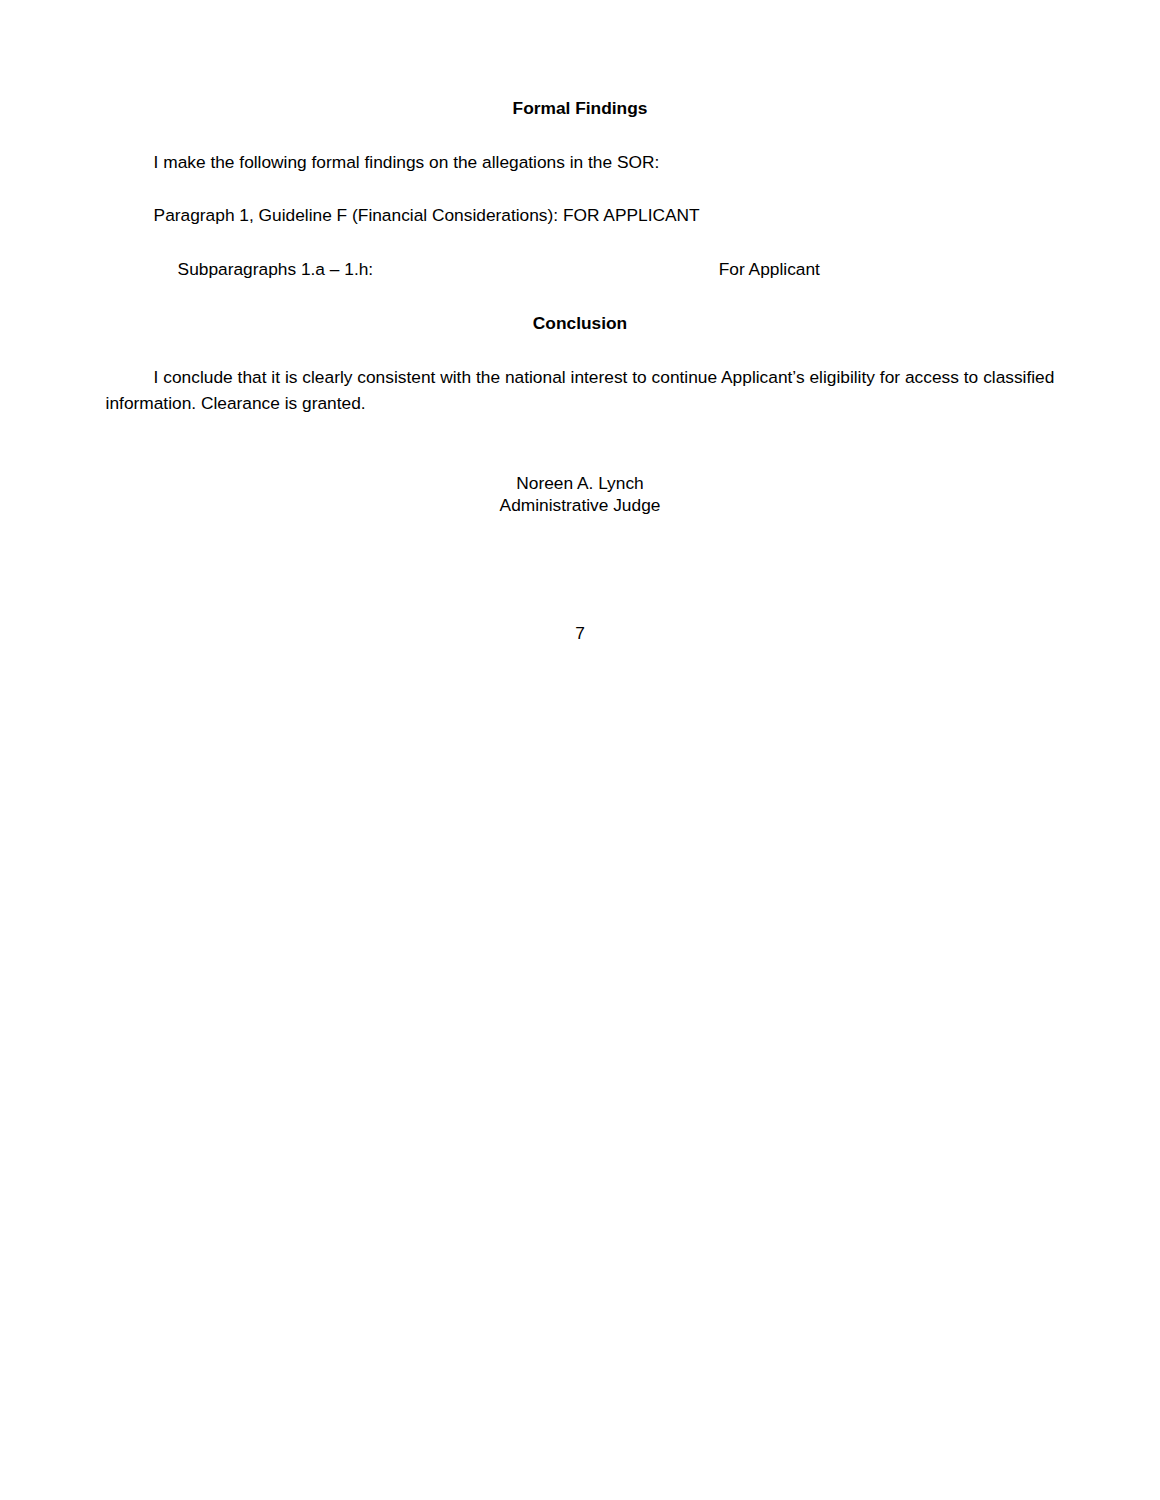Formal Findings
I make the following formal findings on the allegations in the SOR:
Paragraph 1, Guideline F (Financial Considerations): FOR APPLICANT
Subparagraphs 1.a – 1.h: For Applicant
Conclusion
I conclude that it is clearly consistent with the national interest to continue Applicant’s eligibility for access to classified information. Clearance is granted.
Noreen A. Lynch
Administrative Judge
7